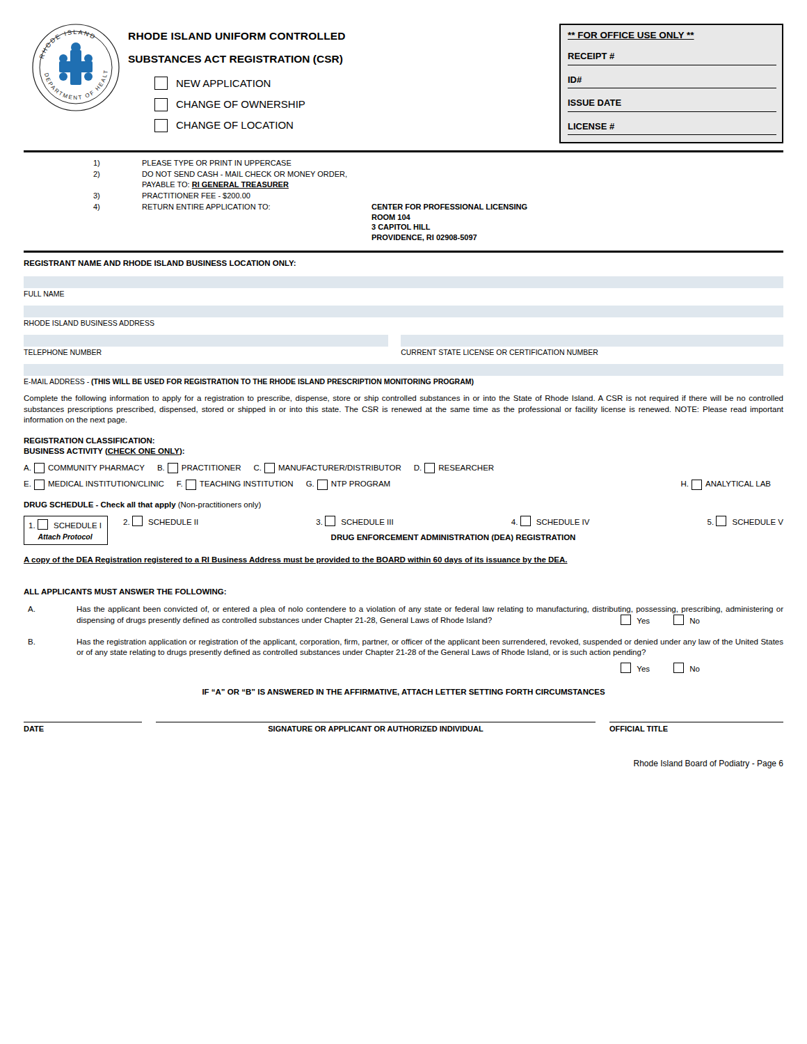RHODE ISLAND DEPARTMENT OF HEALTH
RHODE ISLAND UNIFORM CONTROLLED
SUBSTANCES ACT REGISTRATION (CSR)
NEW APPLICATION
CHANGE OF OWNERSHIP
CHANGE OF LOCATION
** FOR OFFICE USE ONLY **
RECEIPT #
ID#
ISSUE DATE
LICENSE #
| 1) | PLEASE TYPE OR PRINT IN UPPERCASE | |
| 2) | DO NOT SEND CASH - MAIL CHECK OR MONEY ORDER, PAYABLE TO: RI GENERAL TREASURER | |
| 3) | PRACTITIONER FEE - $200.00 | |
| 4) | RETURN ENTIRE APPLICATION TO: | CENTER FOR PROFESSIONAL LICENSING ROOM 104 3 CAPITOL HILL PROVIDENCE, RI 02908-5097 |
REGISTRANT NAME AND RHODE ISLAND BUSINESS LOCATION ONLY:
FULL NAME
RHODE ISLAND BUSINESS ADDRESS
TELEPHONE NUMBER
CURRENT STATE LICENSE OR CERTIFICATION NUMBER
E-MAIL ADDRESS - (THIS WILL BE USED FOR REGISTRATION TO THE RHODE ISLAND PRESCRIPTION MONITORING PROGRAM)
Complete the following information to apply for a registration to prescribe, dispense, store or ship controlled substances in or into the State of Rhode Island. A CSR is not required if there will be no controlled substances prescriptions prescribed, dispensed, stored or shipped in or into this state. The CSR is renewed at the same time as the professional or facility license is renewed. NOTE: Please read important information on the next page.
REGISTRATION CLASSIFICATION:
BUSINESS ACTIVITY (CHECK ONE ONLY):
A. COMMUNITY PHARMACY
B. PRACTITIONER
C. MANUFACTURER/DISTRIBUTOR
D. RESEARCHER
E. MEDICAL INSTITUTION/CLINIC
F. TEACHING INSTITUTION
G. NTP PROGRAM
H. ANALYTICAL LAB
DRUG SCHEDULE - Check all that apply (Non-practitioners only)
1. SCHEDULE I
Attach Protocol
2. SCHEDULE II 3. SCHEDULE III 4. SCHEDULE IV 5. SCHEDULE V
DRUG ENFORCEMENT ADMINISTRATION (DEA) REGISTRATION
A copy of the DEA Registration registered to a RI Business Address must be provided to the BOARD within 60 days of its issuance by the DEA.
ALL APPLICANTS MUST ANSWER THE FOLLOWING:
A.
Has the applicant been convicted of, or entered a plea of nolo contendere to a violation of any state or federal law relating to manufacturing, distributing, possessing, prescribing, administering or dispensing of drugs presently defined as controlled substances under Chapter 21-28, General Laws of Rhode Island?
Yes No
B.
Has the registration application or registration of the applicant, corporation, firm, partner, or officer of the applicant been surrendered, revoked, suspended or denied under any law of the United States or of any state relating to drugs presently defined as controlled substances under Chapter 21-28 of the General Laws of Rhode Island, or is such action pending?
Yes No
IF “A” OR “B” IS ANSWERED IN THE AFFIRMATIVE, ATTACH LETTER SETTING FORTH CIRCUMSTANCES
DATE
SIGNATURE OR APPLICANT OR AUTHORIZED INDIVIDUAL
OFFICIAL TITLE
Rhode Island Board of Podiatry - Page 6